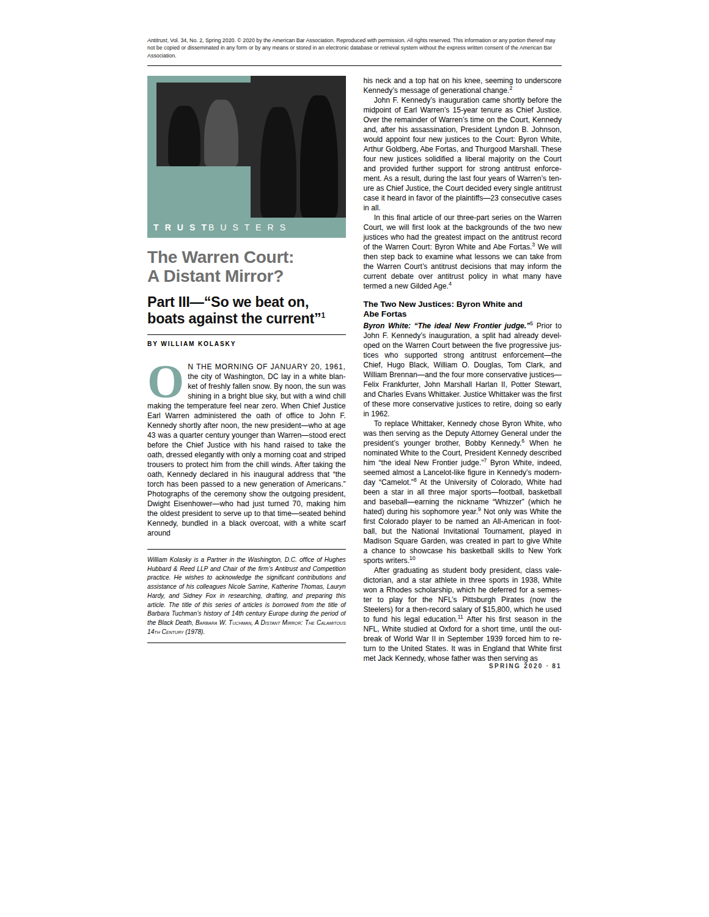Antitrust, Vol. 34, No. 2, Spring 2020. © 2020 by the American Bar Association. Reproduced with permission. All rights reserved. This information or any portion thereof may not be copied or disseminated in any form or by any means or stored in an electronic database or retrieval system without the express written consent of the American Bar Association.
T R U S TB U S T E R S
The Warren Court:
A Distant Mirror?
Part III—“So we beat on,
boats against the current”1
BY WILLIAM KOLASKY
ON THE MORNING OF JANUARY 20, 1961, the city of Washington, DC lay in a white blanket of freshly fallen snow. By noon, the sun was shining in a bright blue sky, but with a wind chill making the temperature feel near zero. When Chief Justice Earl Warren administered the oath of office to John F. Kennedy shortly after noon, the new president—who at age 43 was a quarter century younger than Warren—stood erect before the Chief Justice with his hand raised to take the oath, dressed elegantly with only a morning coat and striped trousers to protect him from the chill winds. After taking the oath, Kennedy declared in his inaugural address that “the torch has been passed to a new generation of Americans.” Photographs of the ceremony show the outgoing president, Dwight Eisenhower—who had just turned 70, making him the oldest president to serve up to that time—seated behind Kennedy, bundled in a black overcoat, with a white scarf around
William Kolasky is a Partner in the Washington, D.C. office of Hughes Hubbard & Reed LLP and Chair of the firm’s Antitrust and Competition practice. He wishes to acknowledge the significant contributions and assistance of his colleagues Nicole Sarrine, Katherine Thomas, Lauryn Hardy, and Sidney Fox in researching, drafting, and preparing this article. The title of this series of articles is borrowed from the title of Barbara Tuchman’s history of 14th century Europe during the period of the Black Death, Barbara W. Tuchman, A Distant Mirror: The Calamitous 14th Century (1978).
his neck and a top hat on his knee, seeming to underscore Kennedy’s message of generational change.2
John F. Kennedy’s inauguration came shortly before the midpoint of Earl Warren’s 15-year tenure as Chief Justice. Over the remainder of Warren’s time on the Court, Kennedy and, after his assassination, President Lyndon B. Johnson, would appoint four new justices to the Court: Byron White, Arthur Goldberg, Abe Fortas, and Thurgood Marshall. These four new justices solidified a liberal majority on the Court and provided further support for strong antitrust enforcement. As a result, during the last four years of Warren’s tenure as Chief Justice, the Court decided every single antitrust case it heard in favor of the plaintiffs—23 consecutive cases in all.
In this final article of our three-part series on the Warren Court, we will first look at the backgrounds of the two new justices who had the greatest impact on the antitrust record of the Warren Court: Byron White and Abe Fortas.3 We will then step back to examine what lessons we can take from the Warren Court’s antitrust decisions that may inform the current debate over antitrust policy in what many have termed a new Gilded Age.4
The Two New Justices: Byron White and
Abe Fortas
Byron White: “The ideal New Frontier judge.”5 Prior to John F. Kennedy’s inauguration, a split had already developed on the Warren Court between the five progressive justices who supported strong antitrust enforcement—the Chief, Hugo Black, William O. Douglas, Tom Clark, and William Brennan—and the four more conservative justices—Felix Frankfurter, John Marshall Harlan II, Potter Stewart, and Charles Evans Whittaker. Justice Whittaker was the first of these more conservative justices to retire, doing so early in 1962.
To replace Whittaker, Kennedy chose Byron White, who was then serving as the Deputy Attorney General under the president’s younger brother, Bobby Kennedy.6 When he nominated White to the Court, President Kennedy described him “the ideal New Frontier judge.”7 Byron White, indeed, seemed almost a Lancelot-like figure in Kennedy’s modern-day “Camelot.”8 At the University of Colorado, White had been a star in all three major sports—football, basketball and baseball—earning the nickname “Whizzer” (which he hated) during his sophomore year.9 Not only was White the first Colorado player to be named an All-American in football, but the National Invitational Tournament, played in Madison Square Garden, was created in part to give White a chance to showcase his basketball skills to New York sports writers.10
After graduating as student body president, class valedictorian, and a star athlete in three sports in 1938, White won a Rhodes scholarship, which he deferred for a semester to play for the NFL’s Pittsburgh Pirates (now the Steelers) for a then-record salary of $15,800, which he used to fund his legal education.11 After his first season in the NFL, White studied at Oxford for a short time, until the outbreak of World War II in September 1939 forced him to return to the United States. It was in England that White first met Jack Kennedy, whose father was then serving as
SPRING 2020 · 81